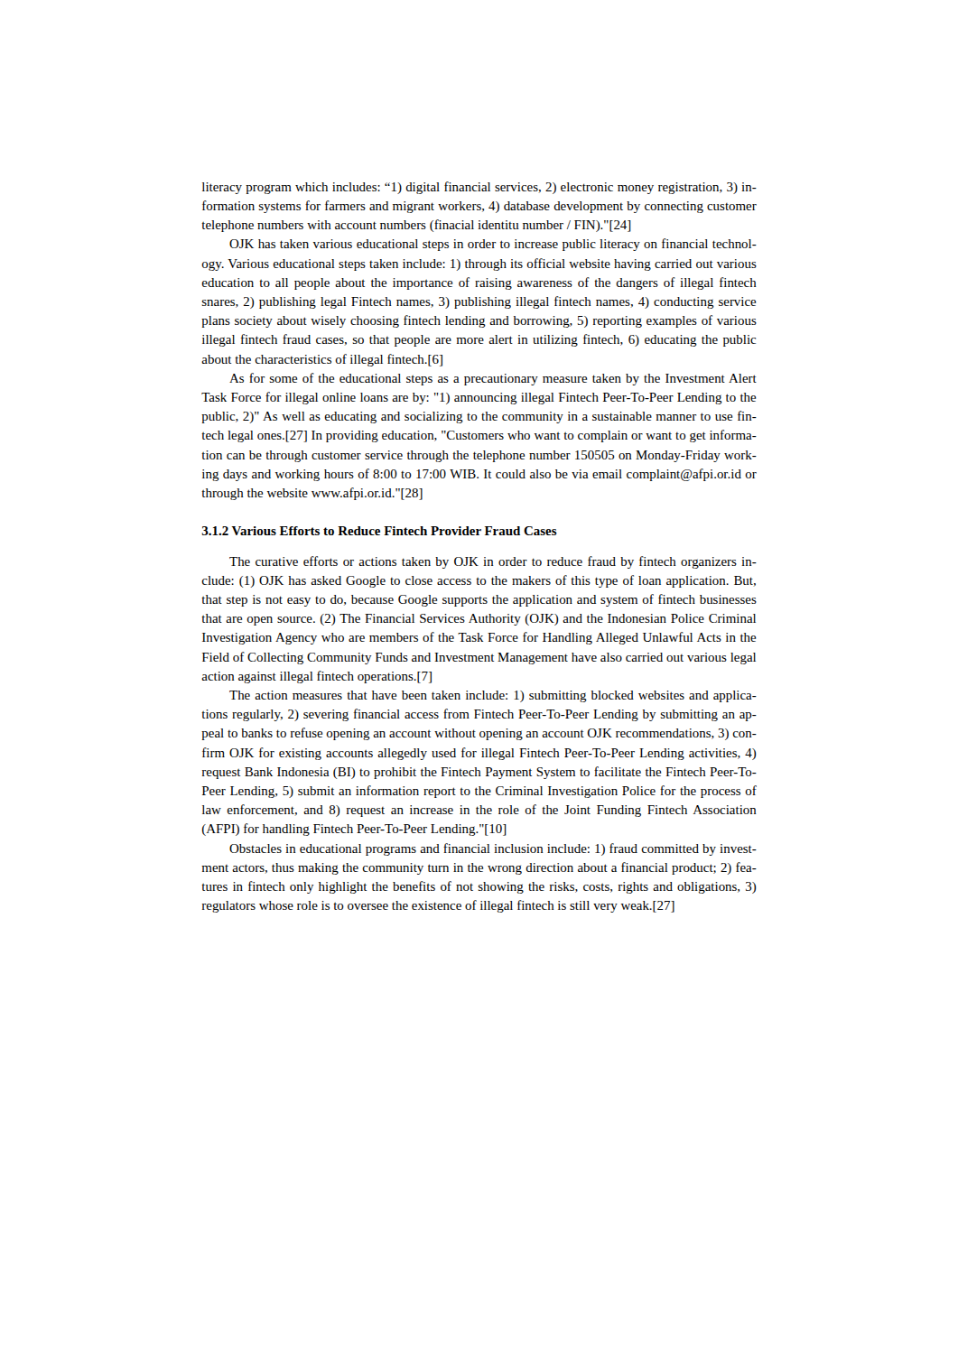literacy program which includes: “1) digital financial services, 2) electronic money registration, 3) information systems for farmers and migrant workers, 4) database development by connecting customer telephone numbers with account numbers (finacial identitu number / FIN)."[24]
OJK has taken various educational steps in order to increase public literacy on financial technology. Various educational steps taken include: 1) through its official website having carried out various education to all people about the importance of raising awareness of the dangers of illegal fintech snares, 2) publishing legal Fintech names, 3) publishing illegal fintech names, 4) conducting service plans society about wisely choosing fintech lending and borrowing, 5) reporting examples of various illegal fintech fraud cases, so that people are more alert in utilizing fintech, 6) educating the public about the characteristics of illegal fintech.[6]
As for some of the educational steps as a precautionary measure taken by the Investment Alert Task Force for illegal online loans are by: "1) announcing illegal Fintech Peer-To-Peer Lending to the public, 2)" As well as educating and socializing to the community in a sustainable manner to use fintech legal ones.[27] In providing education, "Customers who want to complain or want to get information can be through customer service through the telephone number 150505 on Monday-Friday working days and working hours of 8:00 to 17:00 WIB. It could also be via email complaint@afpi.or.id or through the website www.afpi.or.id."[28]
3.1.2 Various Efforts to Reduce Fintech Provider Fraud Cases
The curative efforts or actions taken by OJK in order to reduce fraud by fintech organizers include: (1) OJK has asked Google to close access to the makers of this type of loan application. But, that step is not easy to do, because Google supports the application and system of fintech businesses that are open source. (2) The Financial Services Authority (OJK) and the Indonesian Police Criminal Investigation Agency who are members of the Task Force for Handling Alleged Unlawful Acts in the Field of Collecting Community Funds and Investment Management have also carried out various legal action against illegal fintech operations.[7]
The action measures that have been taken include: 1) submitting blocked websites and applications regularly, 2) severing financial access from Fintech Peer-To-Peer Lending by submitting an appeal to banks to refuse opening an account without opening an account OJK recommendations, 3) confirm OJK for existing accounts allegedly used for illegal Fintech Peer-To-Peer Lending activities, 4) request Bank Indonesia (BI) to prohibit the Fintech Payment System to facilitate the Fintech Peer-To-Peer Lending, 5) submit an information report to the Criminal Investigation Police for the process of law enforcement, and 8) request an increase in the role of the Joint Funding Fintech Association (AFPI) for handling Fintech Peer-To-Peer Lending."[10]
Obstacles in educational programs and financial inclusion include: 1) fraud committed by investment actors, thus making the community turn in the wrong direction about a financial product; 2) features in fintech only highlight the benefits of not showing the risks, costs, rights and obligations, 3) regulators whose role is to oversee the existence of illegal fintech is still very weak.[27]